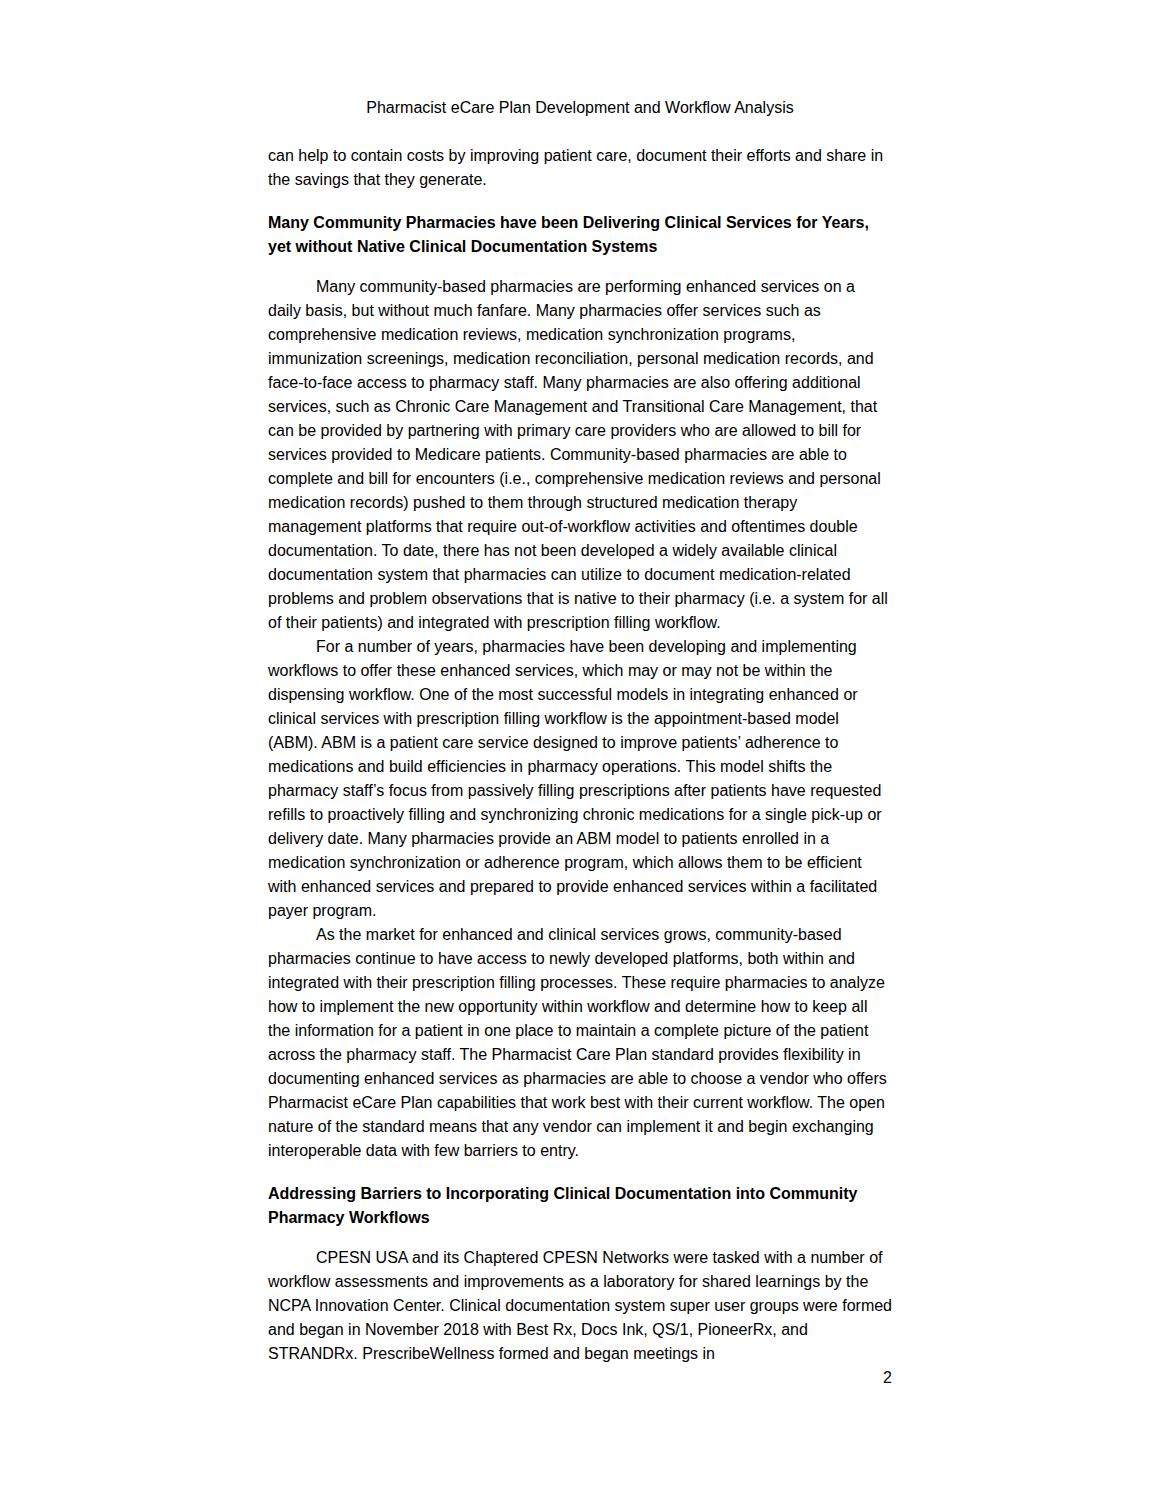Pharmacist eCare Plan Development and Workflow Analysis
can help to contain costs by improving patient care, document their efforts and share in the savings that they generate.
Many Community Pharmacies have been Delivering Clinical Services for Years, yet without Native Clinical Documentation Systems
Many community-based pharmacies are performing enhanced services on a daily basis, but without much fanfare. Many pharmacies offer services such as comprehensive medication reviews, medication synchronization programs, immunization screenings, medication reconciliation, personal medication records, and face-to-face access to pharmacy staff. Many pharmacies are also offering additional services, such as Chronic Care Management and Transitional Care Management, that can be provided by partnering with primary care providers who are allowed to bill for services provided to Medicare patients. Community-based pharmacies are able to complete and bill for encounters (i.e., comprehensive medication reviews and personal medication records) pushed to them through structured medication therapy management platforms that require out-of-workflow activities and oftentimes double documentation. To date, there has not been developed a widely available clinical documentation system that pharmacies can utilize to document medication-related problems and problem observations that is native to their pharmacy (i.e. a system for all of their patients) and integrated with prescription filling workflow.
For a number of years, pharmacies have been developing and implementing workflows to offer these enhanced services, which may or may not be within the dispensing workflow. One of the most successful models in integrating enhanced or clinical services with prescription filling workflow is the appointment-based model (ABM). ABM is a patient care service designed to improve patients’ adherence to medications and build efficiencies in pharmacy operations. This model shifts the pharmacy staff’s focus from passively filling prescriptions after patients have requested refills to proactively filling and synchronizing chronic medications for a single pick-up or delivery date. Many pharmacies provide an ABM model to patients enrolled in a medication synchronization or adherence program, which allows them to be efficient with enhanced services and prepared to provide enhanced services within a facilitated payer program.
As the market for enhanced and clinical services grows, community-based pharmacies continue to have access to newly developed platforms, both within and integrated with their prescription filling processes. These require pharmacies to analyze how to implement the new opportunity within workflow and determine how to keep all the information for a patient in one place to maintain a complete picture of the patient across the pharmacy staff. The Pharmacist Care Plan standard provides flexibility in documenting enhanced services as pharmacies are able to choose a vendor who offers Pharmacist eCare Plan capabilities that work best with their current workflow. The open nature of the standard means that any vendor can implement it and begin exchanging interoperable data with few barriers to entry.
Addressing Barriers to Incorporating Clinical Documentation into Community Pharmacy Workflows
CPESN USA and its Chaptered CPESN Networks were tasked with a number of workflow assessments and improvements as a laboratory for shared learnings by the NCPA Innovation Center. Clinical documentation system super user groups were formed and began in November 2018 with Best Rx, Docs Ink, QS/1, PioneerRx, and STRANDRx. PrescribeWellness formed and began meetings in
2